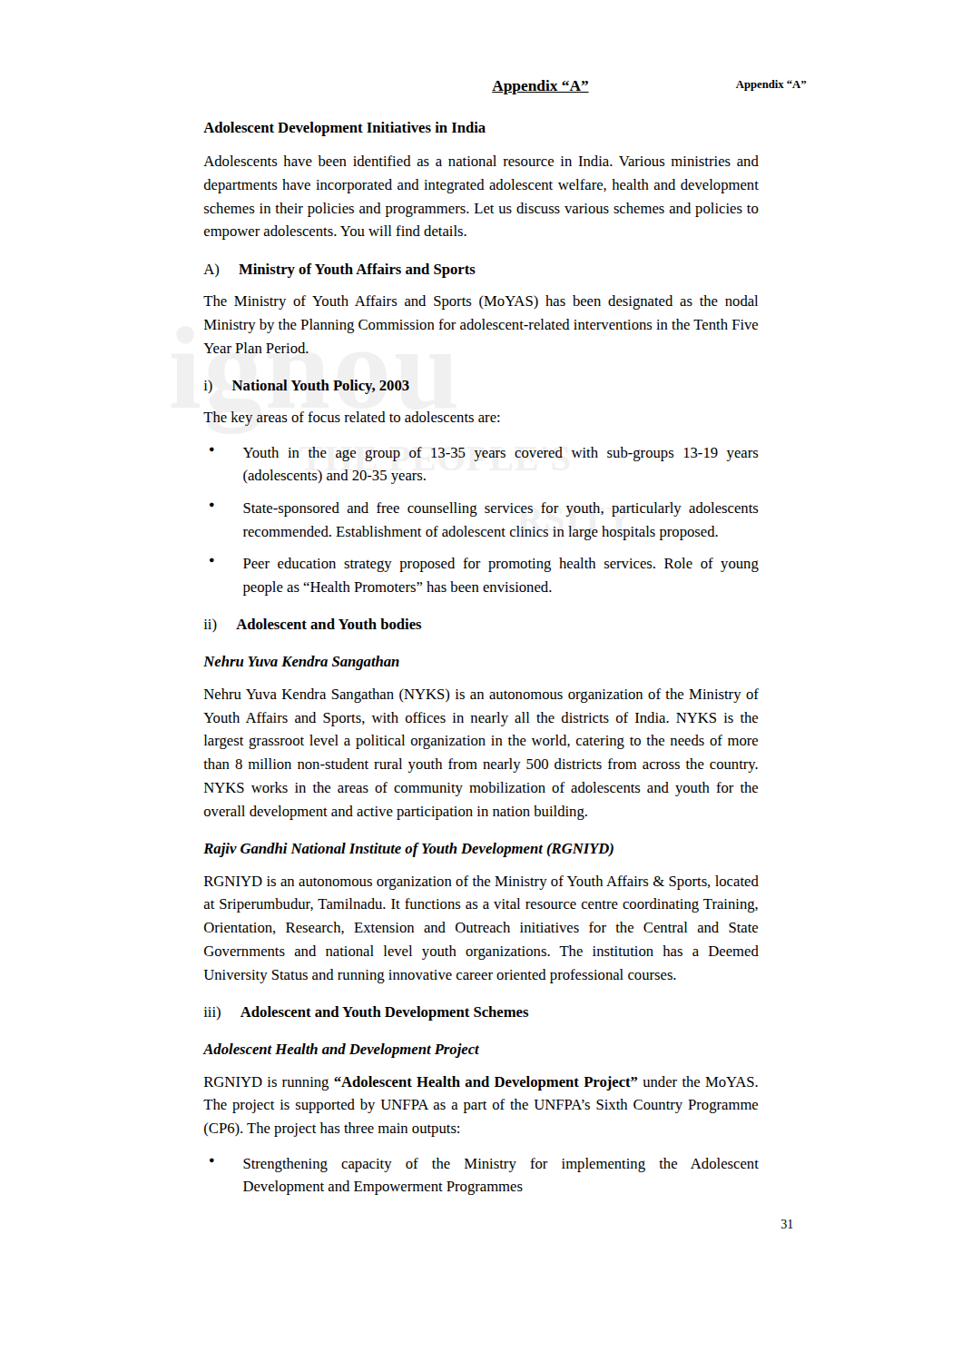ignou
THE PEOPLE'S
RSITY
Appendix “A” Appendix “A”
Adolescent Development Initiatives in India
Adolescents have been identified as a national resource in India. Various ministries and departments have incorporated and integrated adolescent welfare, health and development schemes in their policies and programmers. Let us discuss various schemes and policies to empower adolescents. You will find details.
A) Ministry of Youth Affairs and Sports
The Ministry of Youth Affairs and Sports (MoYAS) has been designated as the nodal Ministry by the Planning Commission for adolescent-related interventions in the Tenth Five Year Plan Period.
i) National Youth Policy, 2003
The key areas of focus related to adolescents are:
Youth in the age group of 13-35 years covered with sub-groups 13-19 years (adolescents) and 20-35 years.
State-sponsored and free counselling services for youth, particularly adolescents recommended. Establishment of adolescent clinics in large hospitals proposed.
Peer education strategy proposed for promoting health services. Role of young people as “Health Promoters” has been envisioned.
ii) Adolescent and Youth bodies
Nehru Yuva Kendra Sangathan
Nehru Yuva Kendra Sangathan (NYKS) is an autonomous organization of the Ministry of Youth Affairs and Sports, with offices in nearly all the districts of India. NYKS is the largest grassroot level a political organization in the world, catering to the needs of more than 8 million non-student rural youth from nearly 500 districts from across the country. NYKS works in the areas of community mobilization of adolescents and youth for the overall development and active participation in nation building.
Rajiv Gandhi National Institute of Youth Development (RGNIYD)
RGNIYD is an autonomous organization of the Ministry of Youth Affairs & Sports, located at Sriperumbudur, Tamilnadu. It functions as a vital resource centre coordinating Training, Orientation, Research, Extension and Outreach initiatives for the Central and State Governments and national level youth organizations. The institution has a Deemed University Status and running innovative career oriented professional courses.
iii) Adolescent and Youth Development Schemes
Adolescent Health and Development Project
RGNIYD is running “Adolescent Health and Development Project” under the MoYAS. The project is supported by UNFPA as a part of the UNFPA’s Sixth Country Programme (CP6). The project has three main outputs:
Strengthening capacity of the Ministry for implementing the Adolescent Development and Empowerment Programmes
31